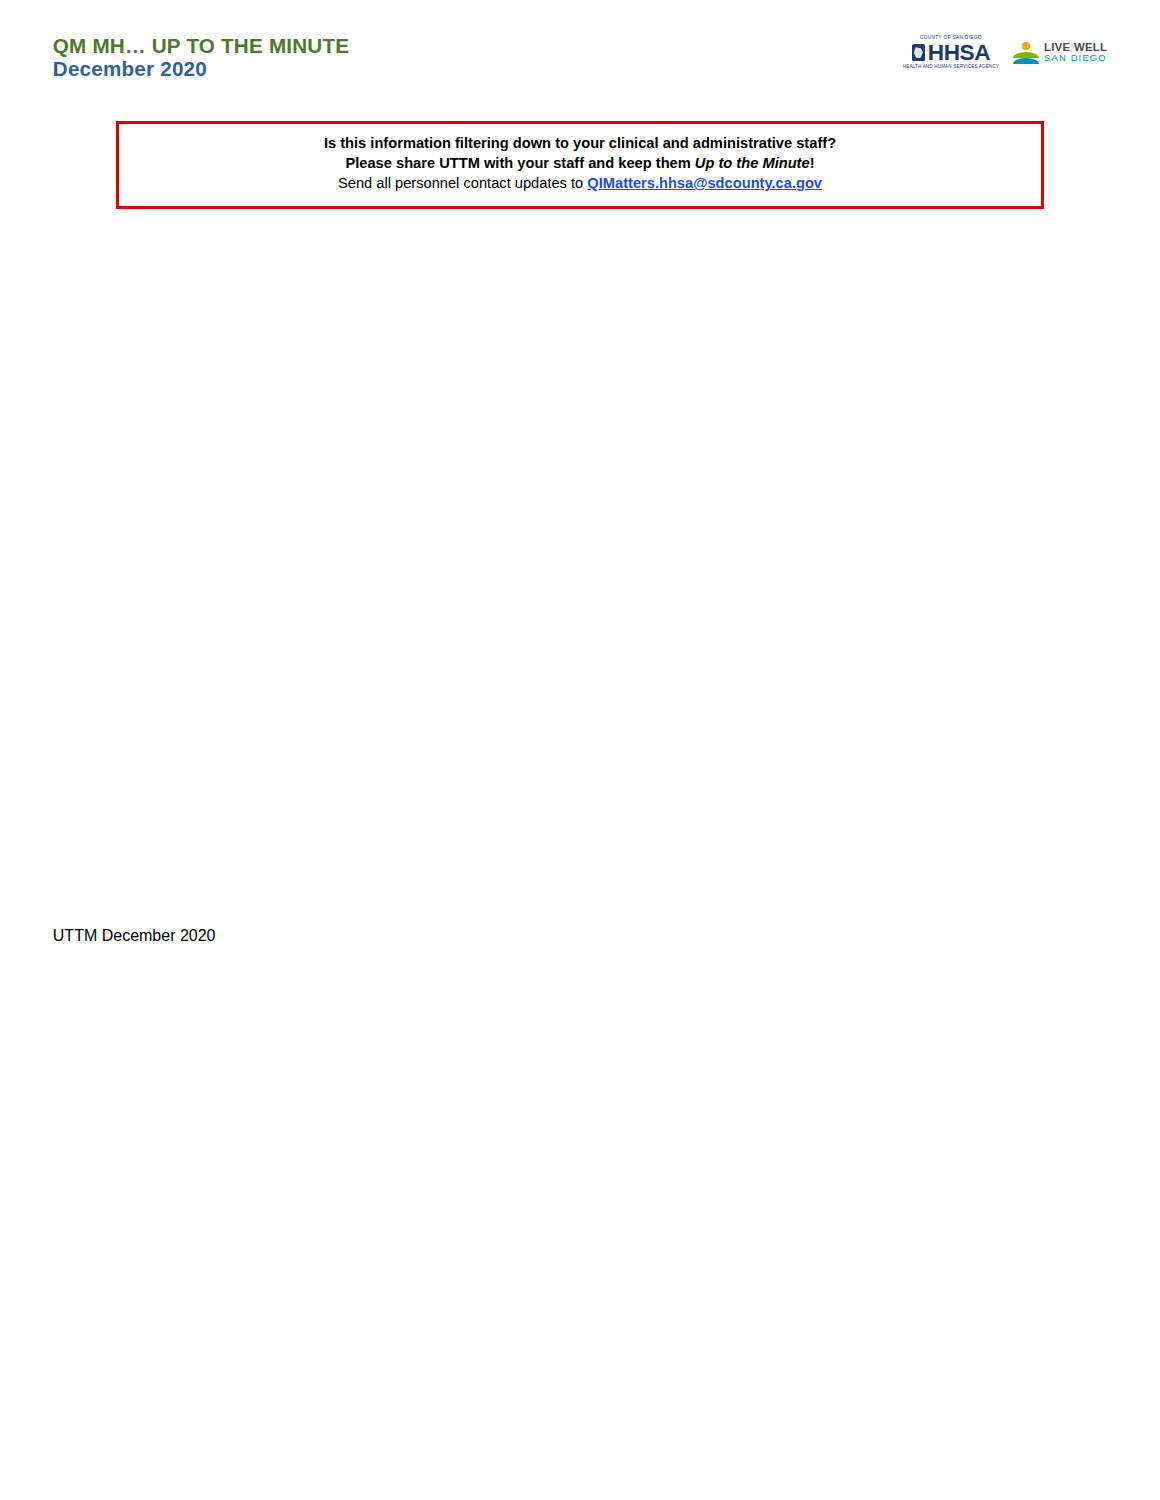QM MH… UP TO THE MINUTE
December 2020
COUNTY OF SAN DIEGO
HHSA
HEALTH AND HUMAN SERVICES AGENCY
LIVE WELL
SAN DIEGO
Is this information filtering down to your clinical and administrative staff?
Please share UTTM with your staff and keep them Up to the Minute!
Send all personnel contact updates to QIMatters.hhsa@sdcounty.ca.gov
UTTM December 2020